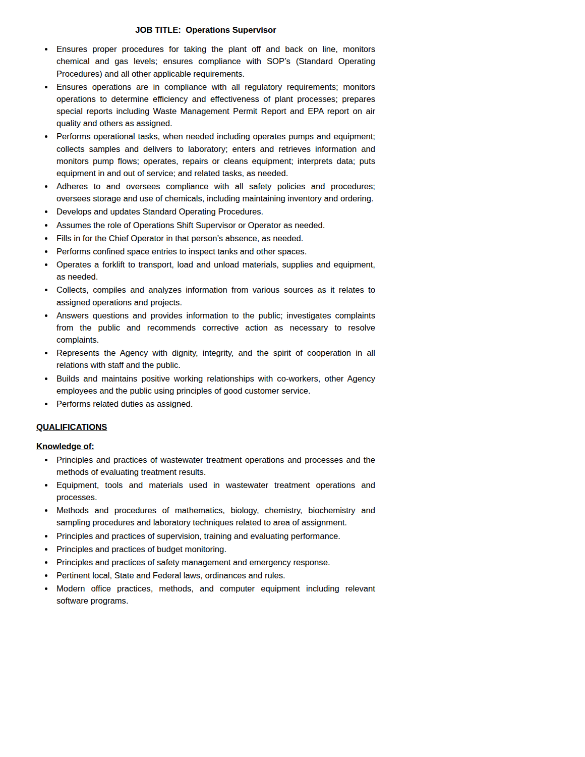JOB TITLE: Operations Supervisor
Ensures proper procedures for taking the plant off and back on line, monitors chemical and gas levels; ensures compliance with SOP’s (Standard Operating Procedures) and all other applicable requirements.
Ensures operations are in compliance with all regulatory requirements; monitors operations to determine efficiency and effectiveness of plant processes; prepares special reports including Waste Management Permit Report and EPA report on air quality and others as assigned.
Performs operational tasks, when needed including operates pumps and equipment; collects samples and delivers to laboratory; enters and retrieves information and monitors pump flows; operates, repairs or cleans equipment; interprets data; puts equipment in and out of service; and related tasks, as needed.
Adheres to and oversees compliance with all safety policies and procedures; oversees storage and use of chemicals, including maintaining inventory and ordering.
Develops and updates Standard Operating Procedures.
Assumes the role of Operations Shift Supervisor or Operator as needed.
Fills in for the Chief Operator in that person’s absence, as needed.
Performs confined space entries to inspect tanks and other spaces.
Operates a forklift to transport, load and unload materials, supplies and equipment, as needed.
Collects, compiles and analyzes information from various sources as it relates to assigned operations and projects.
Answers questions and provides information to the public; investigates complaints from the public and recommends corrective action as necessary to resolve complaints.
Represents the Agency with dignity, integrity, and the spirit of cooperation in all relations with staff and the public.
Builds and maintains positive working relationships with co-workers, other Agency employees and the public using principles of good customer service.
Performs related duties as assigned.
QUALIFICATIONS
Knowledge of:
Principles and practices of wastewater treatment operations and processes and the methods of evaluating treatment results.
Equipment, tools and materials used in wastewater treatment operations and processes.
Methods and procedures of mathematics, biology, chemistry, biochemistry and sampling procedures and laboratory techniques related to area of assignment.
Principles and practices of supervision, training and evaluating performance.
Principles and practices of budget monitoring.
Principles and practices of safety management and emergency response.
Pertinent local, State and Federal laws, ordinances and rules.
Modern office practices, methods, and computer equipment including relevant software programs.